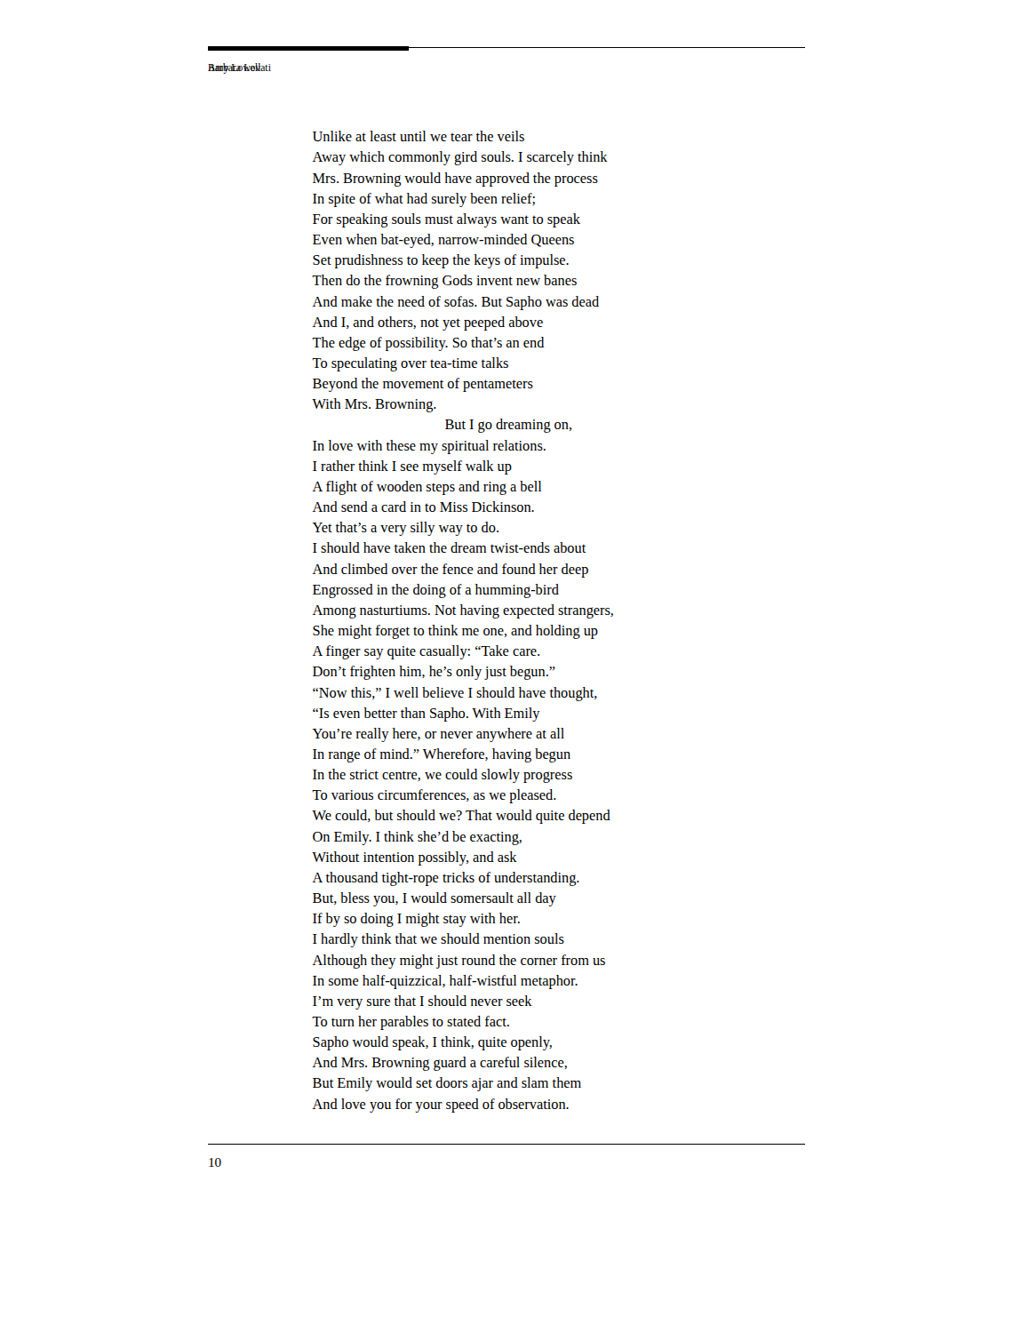Barbara Lovati Amy Lowell
Unlike at least until we tear the veils
Away which commonly gird souls. I scarcely think
Mrs. Browning would have approved the process
In spite of what had surely been relief;
For speaking souls must always want to speak
Even when bat-eyed, narrow-minded Queens
Set prudishness to keep the keys of impulse.
Then do the frowning Gods invent new banes
And make the need of sofas. But Sapho was dead
And I, and others, not yet peeped above
The edge of possibility. So that’s an end
To speculating over tea-time talks
Beyond the movement of pentameters
With Mrs. Browning.
But I go dreaming on,
In love with these my spiritual relations.
I rather think I see myself walk up
A flight of wooden steps and ring a bell
And send a card in to Miss Dickinson.
Yet that’s a very silly way to do.
I should have taken the dream twist-ends about
And climbed over the fence and found her deep
Engrossed in the doing of a humming-bird
Among nasturtiums. Not having expected strangers,
She might forget to think me one, and holding up
A finger say quite casually: “Take care.
Don’t frighten him, he’s only just begun.”
“Now this,” I well believe I should have thought,
“Is even better than Sapho. With Emily
You’re really here, or never anywhere at all
In range of mind.” Wherefore, having begun
In the strict centre, we could slowly progress
To various circumferences, as we pleased.
We could, but should we? That would quite depend
On Emily. I think she’d be exacting,
Without intention possibly, and ask
A thousand tight-rope tricks of understanding.
But, bless you, I would somersault all day
If by so doing I might stay with her.
I hardly think that we should mention souls
Although they might just round the corner from us
In some half-quizzical, half-wistful metaphor.
I’m very sure that I should never seek
To turn her parables to stated fact.
Sapho would speak, I think, quite openly,
And Mrs. Browning guard a careful silence,
But Emily would set doors ajar and slam them
And love you for your speed of observation.
10